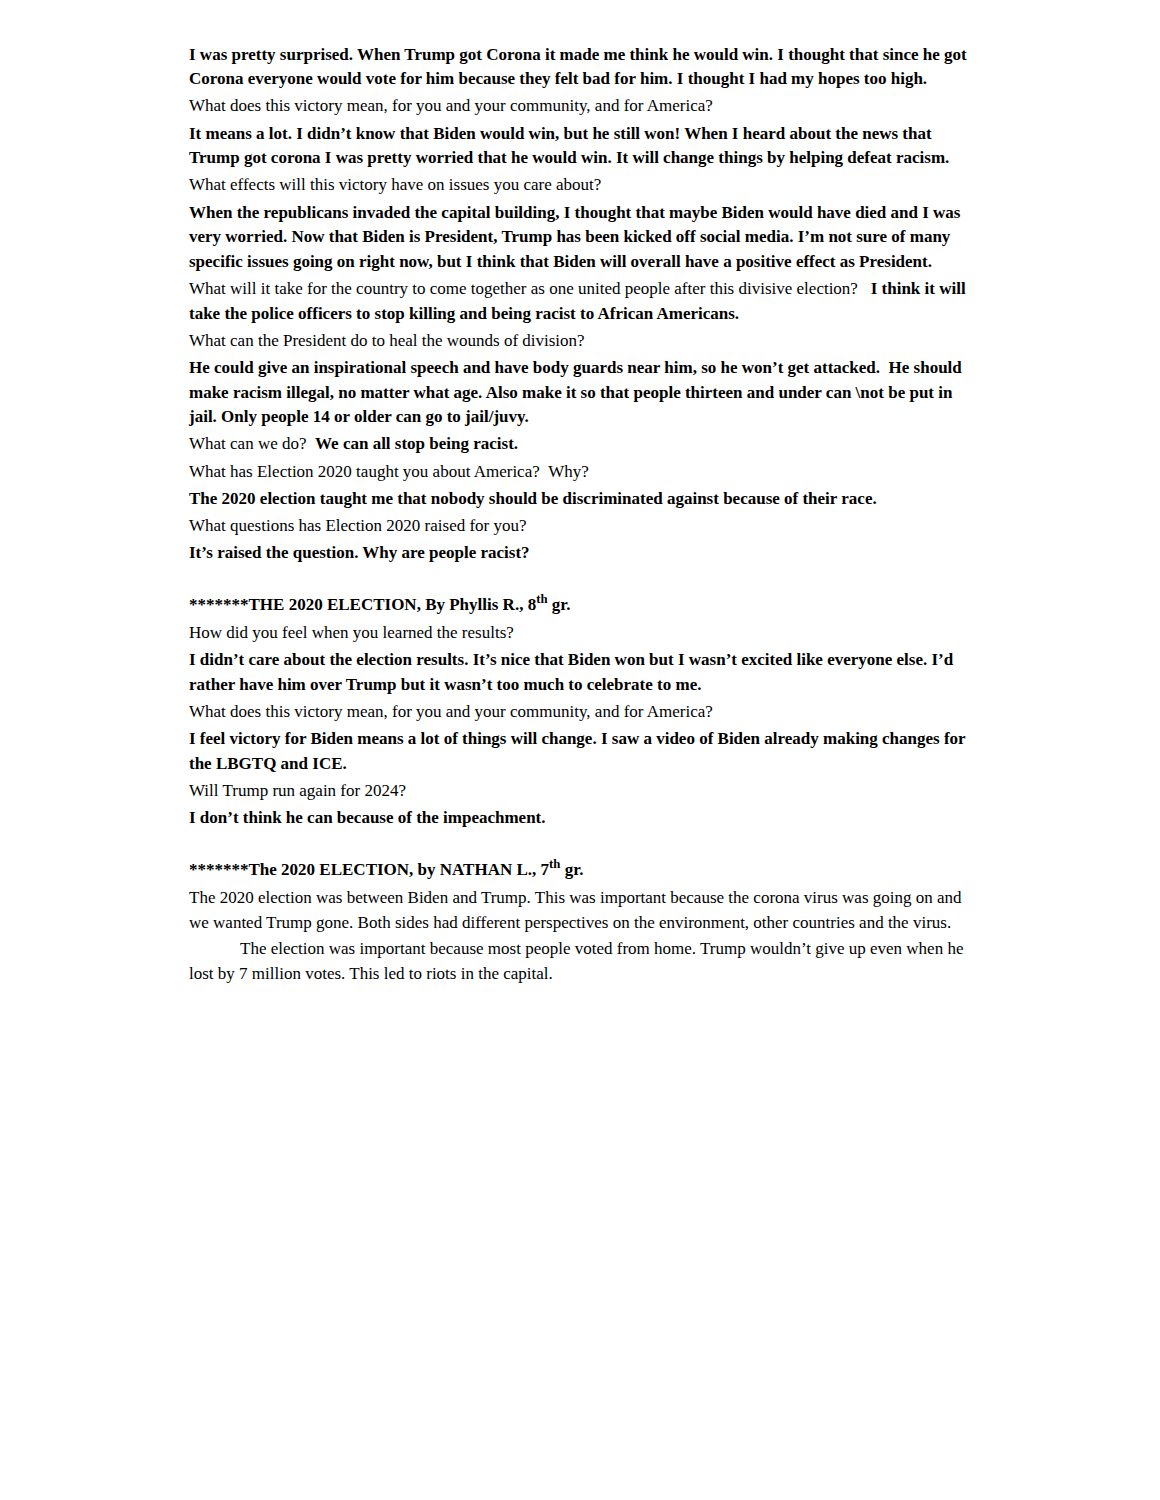I was pretty surprised. When Trump got Corona it made me think he would win. I thought that since he got Corona everyone would vote for him because they felt bad for him. I thought I had my hopes too high.
What does this victory mean, for you and your community, and for America?
It means a lot. I didn’t know that Biden would win, but he still won! When I heard about the news that Trump got corona I was pretty worried that he would win. It will change things by helping defeat racism.
What effects will this victory have on issues you care about?
When the republicans invaded the capital building, I thought that maybe Biden would have died and I was very worried. Now that Biden is President, Trump has been kicked off social media. I’m not sure of many specific issues going on right now, but I think that Biden will overall have a positive effect as President.
What will it take for the country to come together as one united people after this divisive election? I think it will take the police officers to stop killing and being racist to African Americans.
What can the President do to heal the wounds of division?
He could give an inspirational speech and have body guards near him, so he won’t get attacked. He should make racism illegal, no matter what age. Also make it so that people thirteen and under can \not be put in jail. Only people 14 or older can go to jail/juvy.
What can we do? We can all stop being racist.
What has Election 2020 taught you about America? Why?
The 2020 election taught me that nobody should be discriminated against because of their race.
What questions has Election 2020 raised for you?
It’s raised the question. Why are people racist?
*******THE 2020 ELECTION, By Phyllis R., 8th gr.
How did you feel when you learned the results?
I didn’t care about the election results. It’s nice that Biden won but I wasn’t excited like everyone else. I’d rather have him over Trump but it wasn’t too much to celebrate to me.
What does this victory mean, for you and your community, and for America?
I feel victory for Biden means a lot of things will change. I saw a video of Biden already making changes for the LBGTQ and ICE.
Will Trump run again for 2024?
I don’t think he can because of the impeachment.
*******The 2020 ELECTION, by NATHAN L., 7th gr.
The 2020 election was between Biden and Trump. This was important because the corona virus was going on and we wanted Trump gone. Both sides had different perspectives on the environment, other countries and the virus.
The election was important because most people voted from home. Trump wouldn’t give up even when he lost by 7 million votes. This led to riots in the capital.